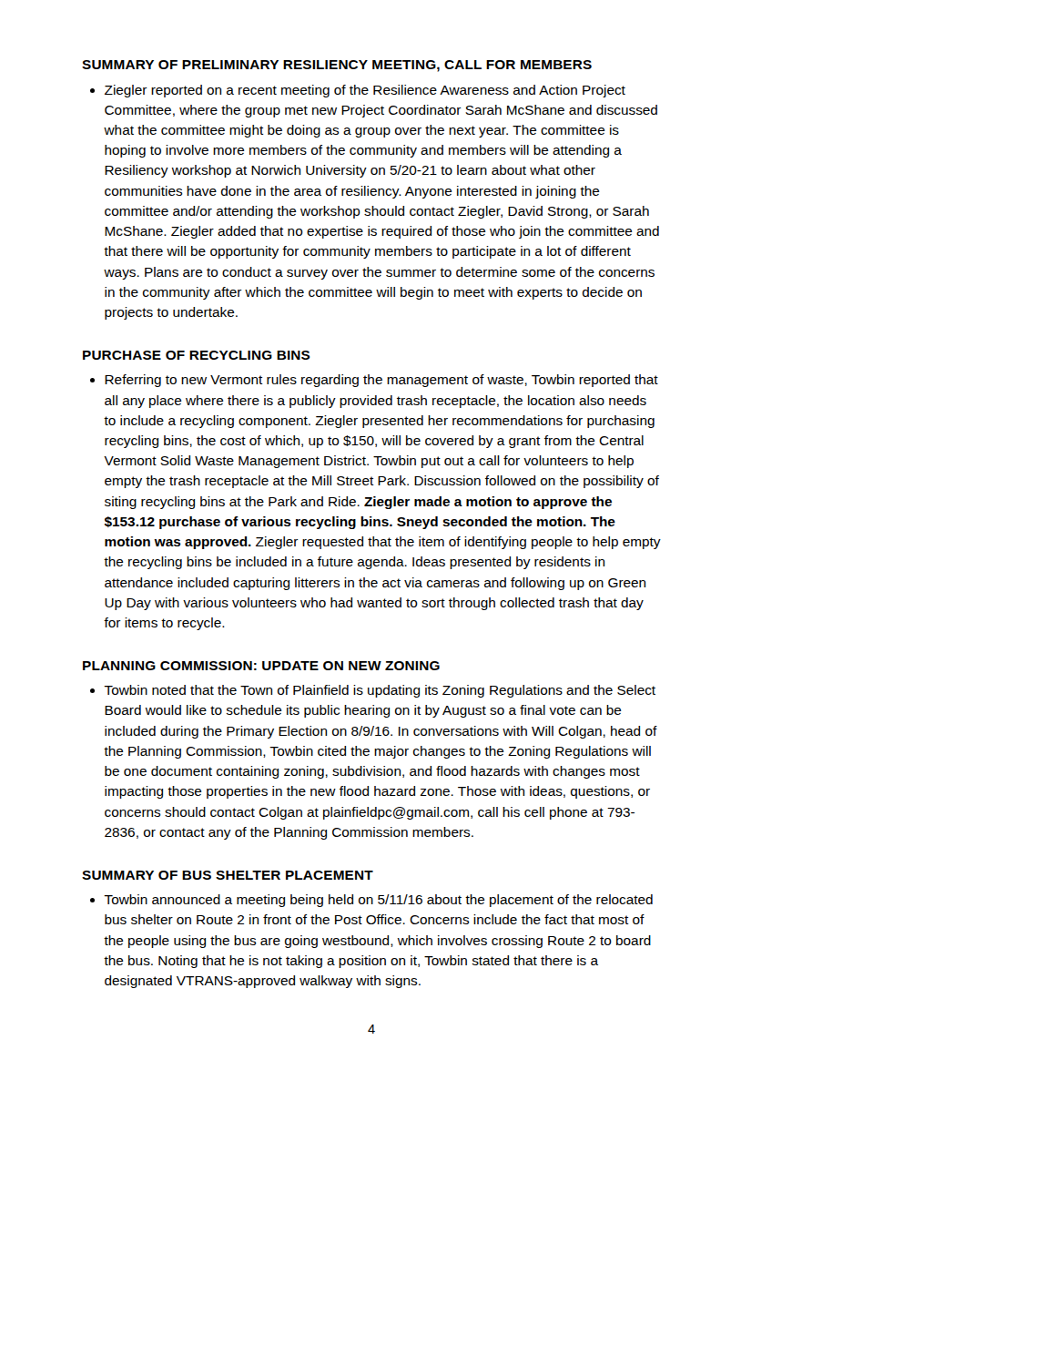SUMMARY OF PRELIMINARY RESILIENCY MEETING, CALL FOR MEMBERS
Ziegler reported on a recent meeting of the Resilience Awareness and Action Project Committee, where the group met new Project Coordinator Sarah McShane and discussed what the committee might be doing as a group over the next year. The committee is hoping to involve more members of the community and members will be attending a Resiliency workshop at Norwich University on 5/20-21 to learn about what other communities have done in the area of resiliency. Anyone interested in joining the committee and/or attending the workshop should contact Ziegler, David Strong, or Sarah McShane. Ziegler added that no expertise is required of those who join the committee and that there will be opportunity for community members to participate in a lot of different ways. Plans are to conduct a survey over the summer to determine some of the concerns in the community after which the committee will begin to meet with experts to decide on projects to undertake.
PURCHASE OF RECYCLING BINS
Referring to new Vermont rules regarding the management of waste, Towbin reported that all any place where there is a publicly provided trash receptacle, the location also needs to include a recycling component. Ziegler presented her recommendations for purchasing recycling bins, the cost of which, up to $150, will be covered by a grant from the Central Vermont Solid Waste Management District. Towbin put out a call for volunteers to help empty the trash receptacle at the Mill Street Park. Discussion followed on the possibility of siting recycling bins at the Park and Ride. Ziegler made a motion to approve the $153.12 purchase of various recycling bins. Sneyd seconded the motion. The motion was approved. Ziegler requested that the item of identifying people to help empty the recycling bins be included in a future agenda. Ideas presented by residents in attendance included capturing litterers in the act via cameras and following up on Green Up Day with various volunteers who had wanted to sort through collected trash that day for items to recycle.
PLANNING COMMISSION: UPDATE ON NEW ZONING
Towbin noted that the Town of Plainfield is updating its Zoning Regulations and the Select Board would like to schedule its public hearing on it by August so a final vote can be included during the Primary Election on 8/9/16. In conversations with Will Colgan, head of the Planning Commission, Towbin cited the major changes to the Zoning Regulations will be one document containing zoning, subdivision, and flood hazards with changes most impacting those properties in the new flood hazard zone. Those with ideas, questions, or concerns should contact Colgan at plainfieldpc@gmail.com, call his cell phone at 793-2836, or contact any of the Planning Commission members.
SUMMARY OF BUS SHELTER PLACEMENT
Towbin announced a meeting being held on 5/11/16 about the placement of the relocated bus shelter on Route 2 in front of the Post Office. Concerns include the fact that most of the people using the bus are going westbound, which involves crossing Route 2 to board the bus. Noting that he is not taking a position on it, Towbin stated that there is a designated VTRANS-approved walkway with signs.
4